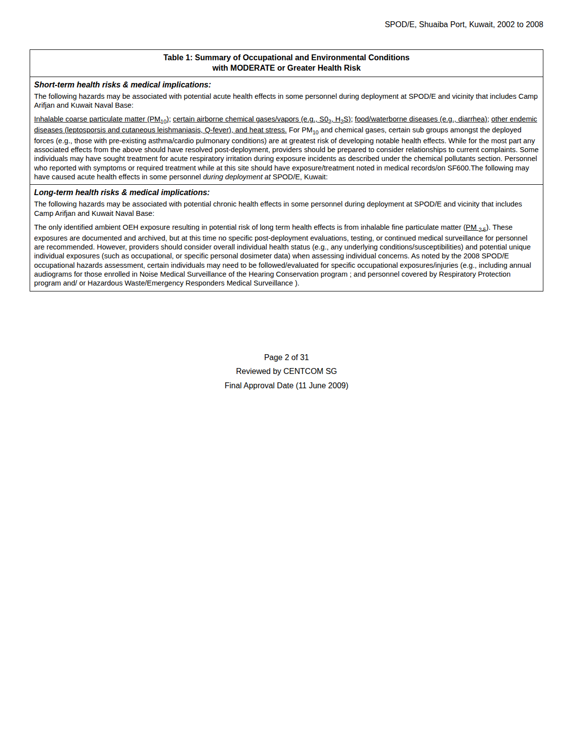SPOD/E, Shuaiba Port, Kuwait, 2002 to 2008
| Table 1: Summary of Occupational and Environmental Conditions with MODERATE or Greater Health Risk |
| Short-term health risks & medical implications: The following hazards may be associated with potential acute health effects in some personnel during deployment at SPOD/E and vicinity that includes Camp Arifjan and Kuwait Naval Base: Inhalable coarse particulate matter (PM 10 ) ; certain airborne chemical gases/vapors (e.g., S0 2 , H 2 S) ; food/waterborne diseases (e.g., diarrhea) ; other endemic diseases (leptosporsis and cutaneous leishmaniasis, Q-fever), and heat stress. For PM 10 and chemical gases, certain sub groups amongst the deployed forces (e.g., those with pre-existing asthma/cardio pulmonary conditions) are at greatest risk of developing notable health effects. While for the most part any associated effects from the above should have resolved post-deployment, providers should be prepared to consider relationships to current complaints. Some individuals may have sought treatment for acute respiratory irritation during exposure incidents as described under the chemical pollutants section. Personnel who reported with symptoms or required treatment while at this site should have exposure/treatment noted in medical records/on SF600.The following may have caused acute health effects in some personnel during deployment at SPOD/E, Kuwait: |
| Long-term health risks & medical implications: The following hazards may be associated with potential chronic health effects in some personnel during deployment at SPOD/E and vicinity that includes Camp Arifjan and Kuwait Naval Base: The only identified ambient OEH exposure resulting in potential risk of long term health effects is from inhalable fine particulate matter ( PM 2.5 ). These exposures are documented and archived, but at this time no specific post-deployment evaluations, testing, or continued medical surveillance for personnel are recommended. However, providers should consider overall individual health status (e.g., any underlying conditions/susceptibilities) and potential unique individual exposures (such as occupational, or specific personal dosimeter data) when assessing individual concerns. As noted by the 2008 SPOD/E occupational hazards assessment, certain individuals may need to be followed/evaluated for specific occupational exposures/injuries (e.g., including annual audiograms for those enrolled in Noise Medical Surveillance of the Hearing Conservation program ; and personnel covered by Respiratory Protection program and/ or Hazardous Waste/Emergency Responders Medical Surveillance ). |
Page 2 of 31
Reviewed by CENTCOM SG
Final Approval Date (11 June 2009)